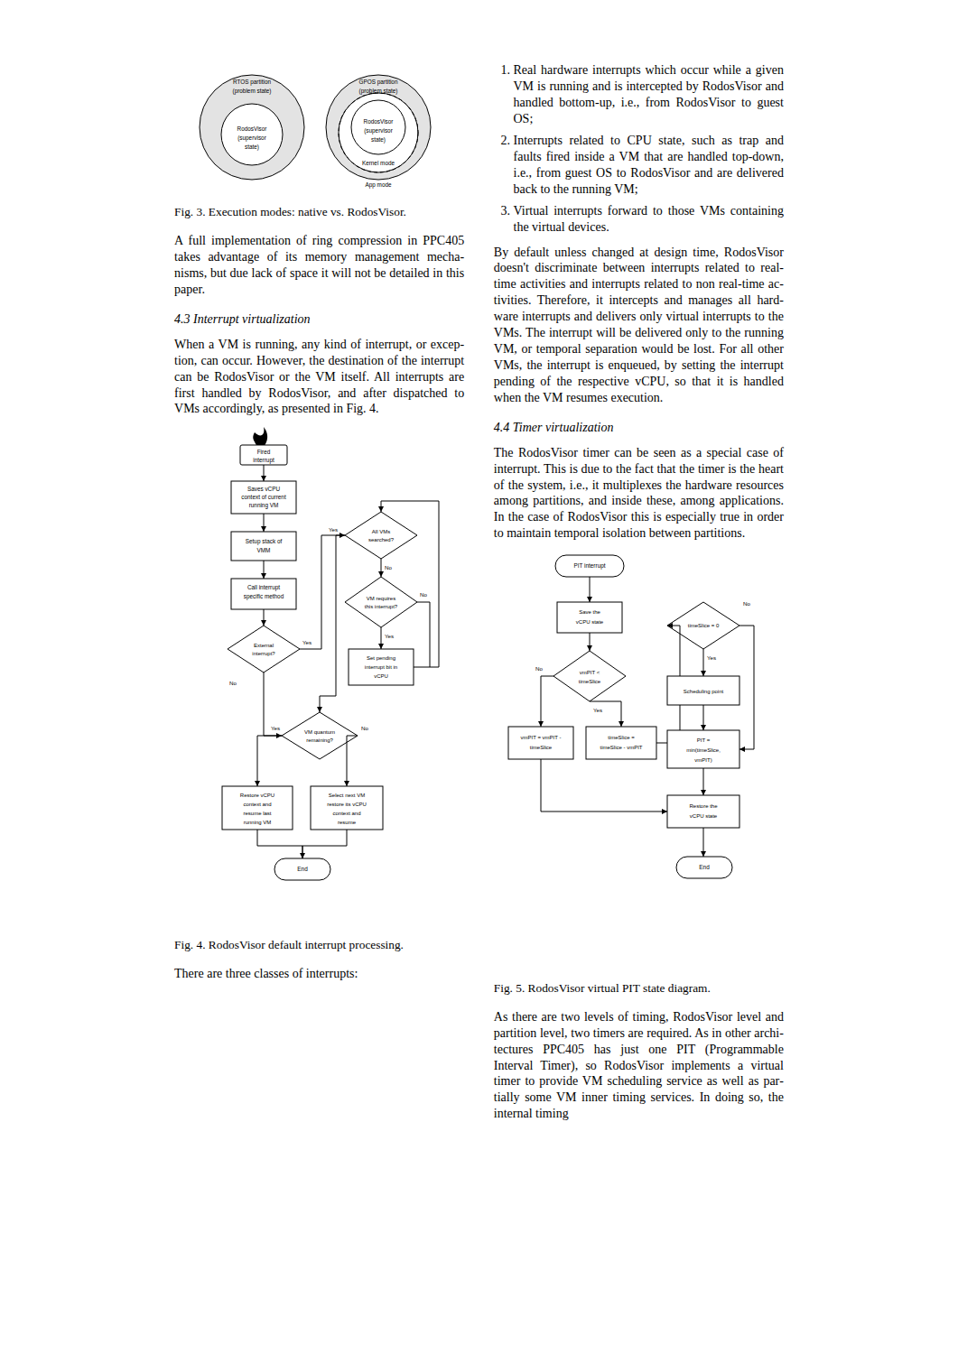RTOS partition (problem state) RodosVisor (supervisor state) GPOS partition (problem state) RodosVisor (supervisor state) Kernel mode App mode
Fig. 3. Execution modes: native vs. RodosVisor.
A full implementation of ring compression in PPC405 takes advantage of its memory management mechanisms, but due lack of space it will not be detailed in this paper.
4.3 Interrupt virtualization
When a VM is running, any kind of interrupt, or exception, can occur. However, the destination of the interrupt can be RodosVisor or the VM itself. All interrupts are first handled by RodosVisor, and after dispatched to VMs accordingly, as presented in Fig. 4.
Fired interrupt Saves vCPU context of current running VM Setup stack of VMM Call interrupt specific method External interrupt? Yes No All VMs searched? Yes No VM requires this interrupt? No Yes Set pending interrupt bit in vCPU VM quantum remaining? Yes No Restore vCPU context and resume last running VM Select next VM restore its vCPU context and resume End
Fig. 4. RodosVisor default interrupt processing.
There are three classes of interrupts:
Real hardware interrupts which occur while a given VM is running and is intercepted by RodosVisor and handled bottom-up, i.e., from RodosVisor to guest OS;
Interrupts related to CPU state, such as trap and faults fired inside a VM that are handled top-down, i.e., from guest OS to RodosVisor and are delivered back to the running VM;
Virtual interrupts forward to those VMs containing the virtual devices.
By default unless changed at design time, RodosVisor doesn't discriminate between interrupts related to real-time activities and interrupts related to non real-time activities. Therefore, it intercepts and manages all hardware interrupts and delivers only virtual interrupts to the VMs. The interrupt will be delivered only to the running VM, or temporal separation would be lost. For all other VMs, the interrupt is enqueued, by setting the interrupt pending of the respective vCPU, so that it is handled when the VM resumes execution.
4.4 Timer virtualization
The RodosVisor timer can be seen as a special case of interrupt. This is due to the fact that the timer is the heart of the system, i.e., it multiplexes the hardware resources among partitions, and inside these, among applications. In the case of RodosVisor this is especially true in order to maintain temporal isolation between partitions.
PIT interrupt Save the vCPU state vmPIT < timeSlice No Yes vmPIT = vmPIT - timeSlice timeSlice = timeSlice - vmPIT timeSlice = 0 No Yes Scheduling point PIT = min(timeSlice, vmPIT) Restore the vCPU state End
Fig. 5. RodosVisor virtual PIT state diagram.
As there are two levels of timing, RodosVisor level and partition level, two timers are required. As in other architectures PPC405 has just one PIT (Programmable Interval Timer), so RodosVisor implements a virtual timer to provide VM scheduling service as well as partially some VM inner timing services. In doing so, the internal timing